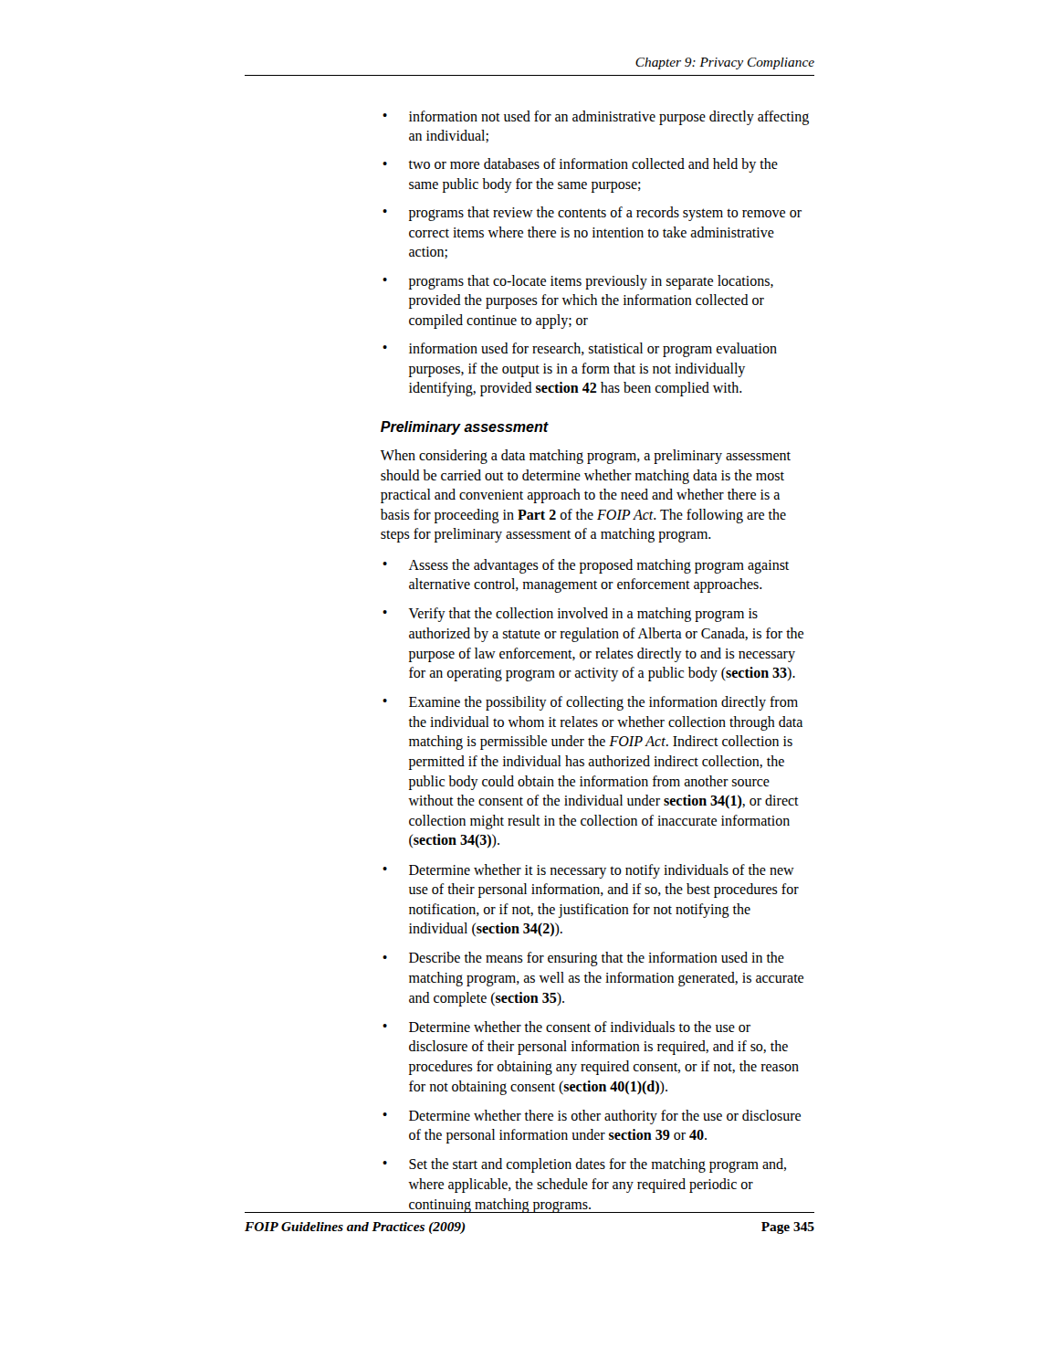Chapter 9: Privacy Compliance
information not used for an administrative purpose directly affecting an individual;
two or more databases of information collected and held by the same public body for the same purpose;
programs that review the contents of a records system to remove or correct items where there is no intention to take administrative action;
programs that co-locate items previously in separate locations, provided the purposes for which the information collected or compiled continue to apply; or
information used for research, statistical or program evaluation purposes, if the output is in a form that is not individually identifying, provided section 42 has been complied with.
Preliminary assessment
When considering a data matching program, a preliminary assessment should be carried out to determine whether matching data is the most practical and convenient approach to the need and whether there is a basis for proceeding in Part 2 of the FOIP Act. The following are the steps for preliminary assessment of a matching program.
Assess the advantages of the proposed matching program against alternative control, management or enforcement approaches.
Verify that the collection involved in a matching program is authorized by a statute or regulation of Alberta or Canada, is for the purpose of law enforcement, or relates directly to and is necessary for an operating program or activity of a public body (section 33).
Examine the possibility of collecting the information directly from the individual to whom it relates or whether collection through data matching is permissible under the FOIP Act. Indirect collection is permitted if the individual has authorized indirect collection, the public body could obtain the information from another source without the consent of the individual under section 34(1), or direct collection might result in the collection of inaccurate information (section 34(3)).
Determine whether it is necessary to notify individuals of the new use of their personal information, and if so, the best procedures for notification, or if not, the justification for not notifying the individual (section 34(2)).
Describe the means for ensuring that the information used in the matching program, as well as the information generated, is accurate and complete (section 35).
Determine whether the consent of individuals to the use or disclosure of their personal information is required, and if so, the procedures for obtaining any required consent, or if not, the reason for not obtaining consent (section 40(1)(d)).
Determine whether there is other authority for the use or disclosure of the personal information under section 39 or 40.
Set the start and completion dates for the matching program and, where applicable, the schedule for any required periodic or continuing matching programs.
FOIP Guidelines and Practices (2009)
Page 345